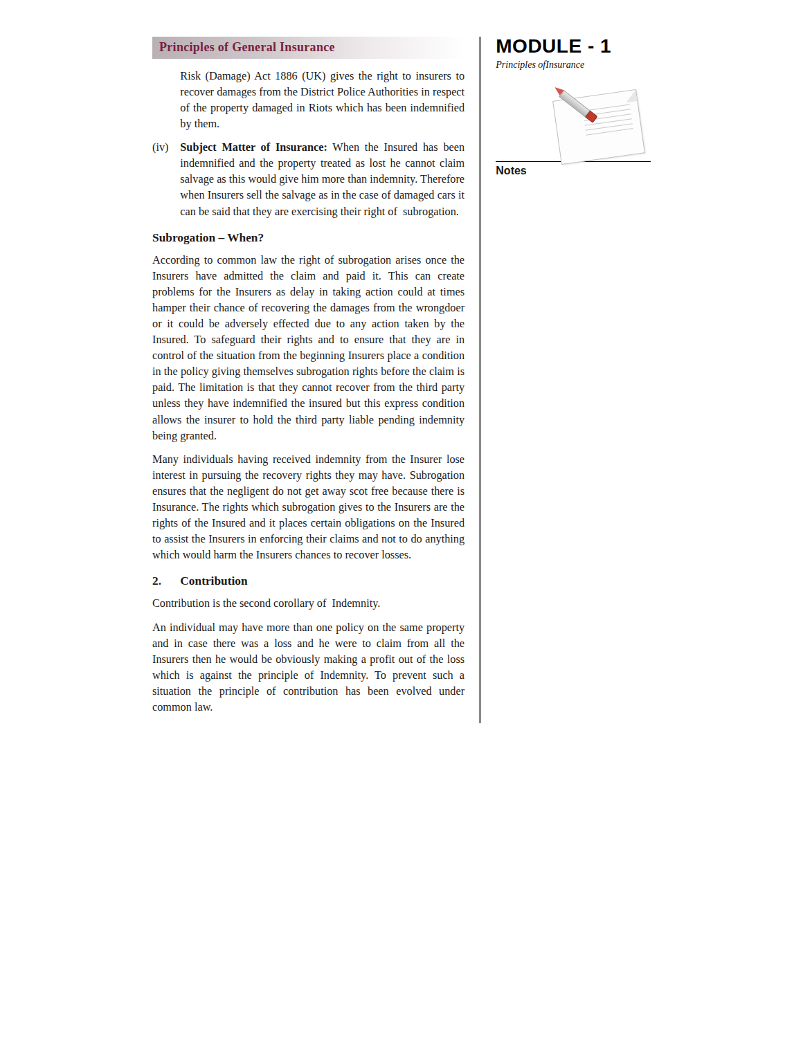Principles of General Insurance
Risk (Damage) Act 1886 (UK) gives the right to insurers to recover damages from the District Police Authorities in respect of the property damaged in Riots which has been indemnified by them.
(iv)
Subject Matter of Insurance: When the Insured has been indemnified and the property treated as lost he cannot claim salvage as this would give him more than indemnity. Therefore when Insurers sell the salvage as in the case of damaged cars it can be said that they are exercising their right of subrogation.
Subrogation – When?
According to common law the right of subrogation arises once the Insurers have admitted the claim and paid it. This can create problems for the Insurers as delay in taking action could at times hamper their chance of recovering the damages from the wrongdoer or it could be adversely effected due to any action taken by the Insured. To safeguard their rights and to ensure that they are in control of the situation from the beginning Insurers place a condition in the policy giving themselves subrogation rights before the claim is paid. The limitation is that they cannot recover from the third party unless they have indemnified the insured but this express condition allows the insurer to hold the third party liable pending indemnity being granted.
Many individuals having received indemnity from the Insurer lose interest in pursuing the recovery rights they may have. Subrogation ensures that the negligent do not get away scot free because there is Insurance. The rights which subrogation gives to the Insurers are the rights of the Insured and it places certain obligations on the Insured to assist the Insurers in enforcing their claims and not to do anything which would harm the Insurers chances to recover losses.
2.
Contribution
Contribution is the second corollary of Indemnity.
An individual may have more than one policy on the same property and in case there was a loss and he were to claim from all the Insurers then he would be obviously making a profit out of the loss which is against the principle of Indemnity. To prevent such a situation the principle of contribution has been evolved under common law.
MODULE - 1
Principles ofInsurance
Notes